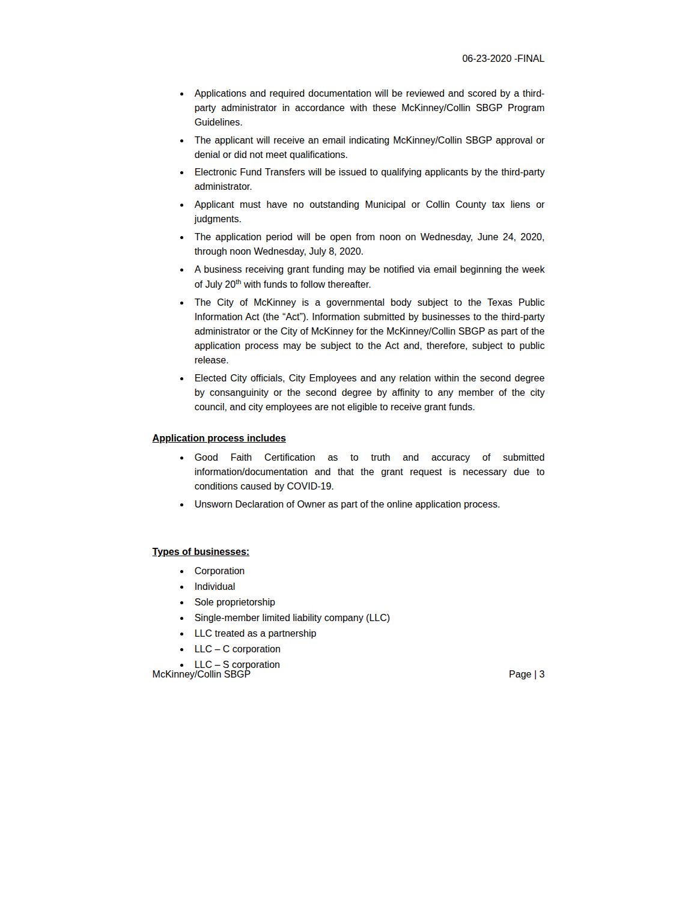06-23-2020 -FINAL
Applications and required documentation will be reviewed and scored by a third-party administrator in accordance with these McKinney/Collin SBGP Program Guidelines.
The applicant will receive an email indicating McKinney/Collin SBGP approval or denial or did not meet qualifications.
Electronic Fund Transfers will be issued to qualifying applicants by the third-party administrator.
Applicant must have no outstanding Municipal or Collin County tax liens or judgments.
The application period will be open from noon on Wednesday, June 24, 2020, through noon Wednesday, July 8, 2020.
A business receiving grant funding may be notified via email beginning the week of July 20th with funds to follow thereafter.
The City of McKinney is a governmental body subject to the Texas Public Information Act (the “Act”). Information submitted by businesses to the third-party administrator or the City of McKinney for the McKinney/Collin SBGP as part of the application process may be subject to the Act and, therefore, subject to public release.
Elected City officials, City Employees and any relation within the second degree by consanguinity or the second degree by affinity to any member of the city council, and city employees are not eligible to receive grant funds.
Application process includes
Good Faith Certification as to truth and accuracy of submitted information/documentation and that the grant request is necessary due to conditions caused by COVID-19.
Unsworn Declaration of Owner as part of the online application process.
Types of businesses:
Corporation
Individual
Sole proprietorship
Single-member limited liability company (LLC)
LLC treated as a partnership
LLC – C corporation
LLC – S corporation
McKinney/Collin SBGP Page | 3